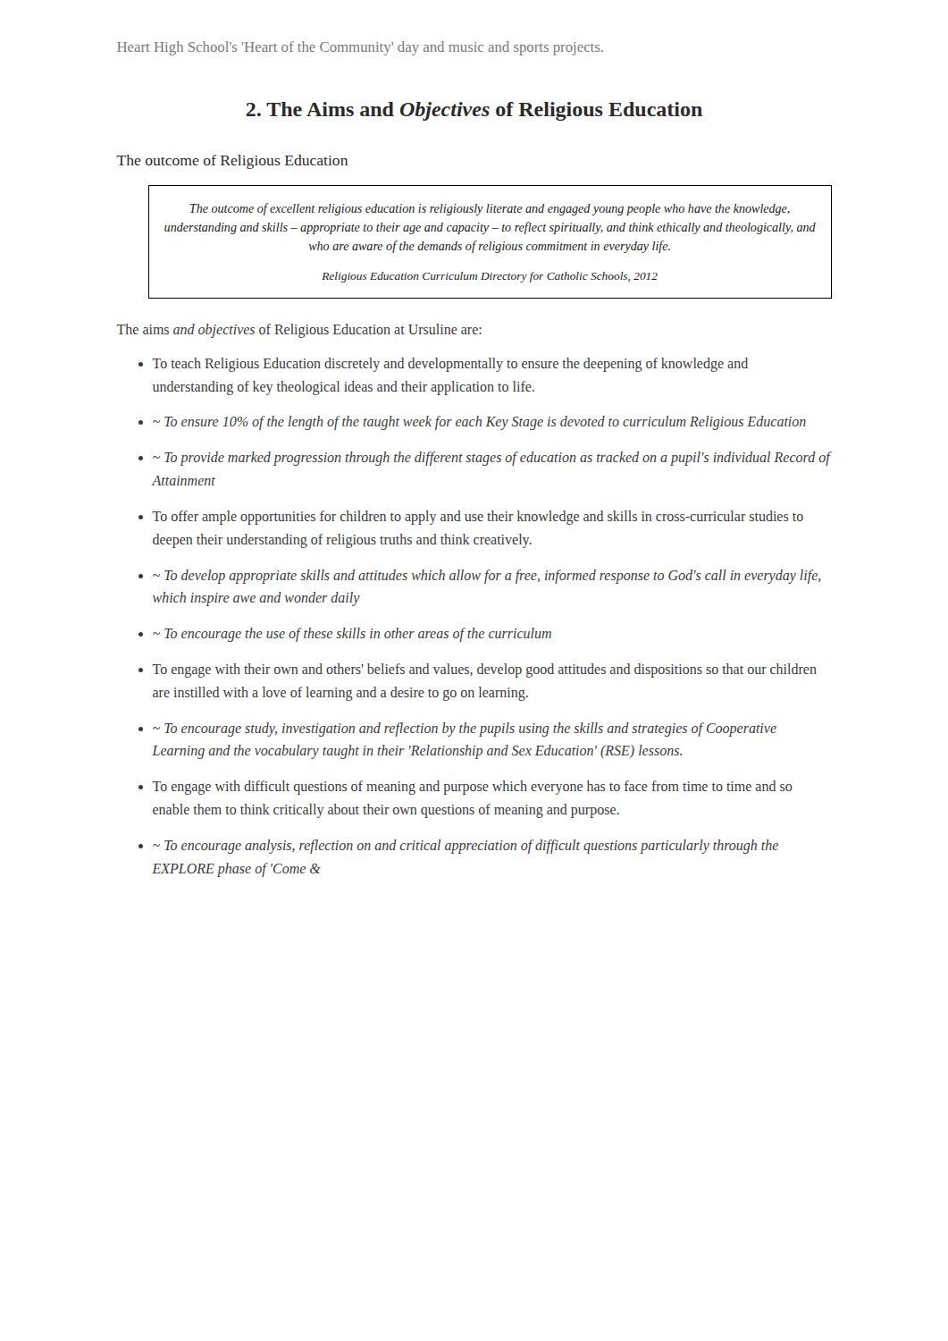Heart High School's 'Heart of the Community' day and music and sports projects.
2. The Aims and Objectives of Religious Education
The outcome of Religious Education
The outcome of excellent religious education is religiously literate and engaged young people who have the knowledge, understanding and skills – appropriate to their age and capacity – to reflect spiritually, and think ethically and theologically, and who are aware of the demands of religious commitment in everyday life. Religious Education Curriculum Directory for Catholic Schools, 2012
The aims and objectives of Religious Education at Ursuline are:
To teach Religious Education discretely and developmentally to ensure the deepening of knowledge and understanding of key theological ideas and their application to life.
~ To ensure 10% of the length of the taught week for each Key Stage is devoted to curriculum Religious Education
~ To provide marked progression through the different stages of education as tracked on a pupil's individual Record of Attainment
To offer ample opportunities for children to apply and use their knowledge and skills in cross-curricular studies to deepen their understanding of religious truths and think creatively.
~ To develop appropriate skills and attitudes which allow for a free, informed response to God's call in everyday life, which inspire awe and wonder daily
~ To encourage the use of these skills in other areas of the curriculum
To engage with their own and others' beliefs and values, develop good attitudes and dispositions so that our children are instilled with a love of learning and a desire to go on learning.
~ To encourage study, investigation and reflection by the pupils using the skills and strategies of Cooperative Learning and the vocabulary taught in their 'Relationship and Sex Education' (RSE) lessons.
To engage with difficult questions of meaning and purpose which everyone has to face from time to time and so enable them to think critically about their own questions of meaning and purpose.
~ To encourage analysis, reflection on and critical appreciation of difficult questions particularly through the EXPLORE phase of 'Come &